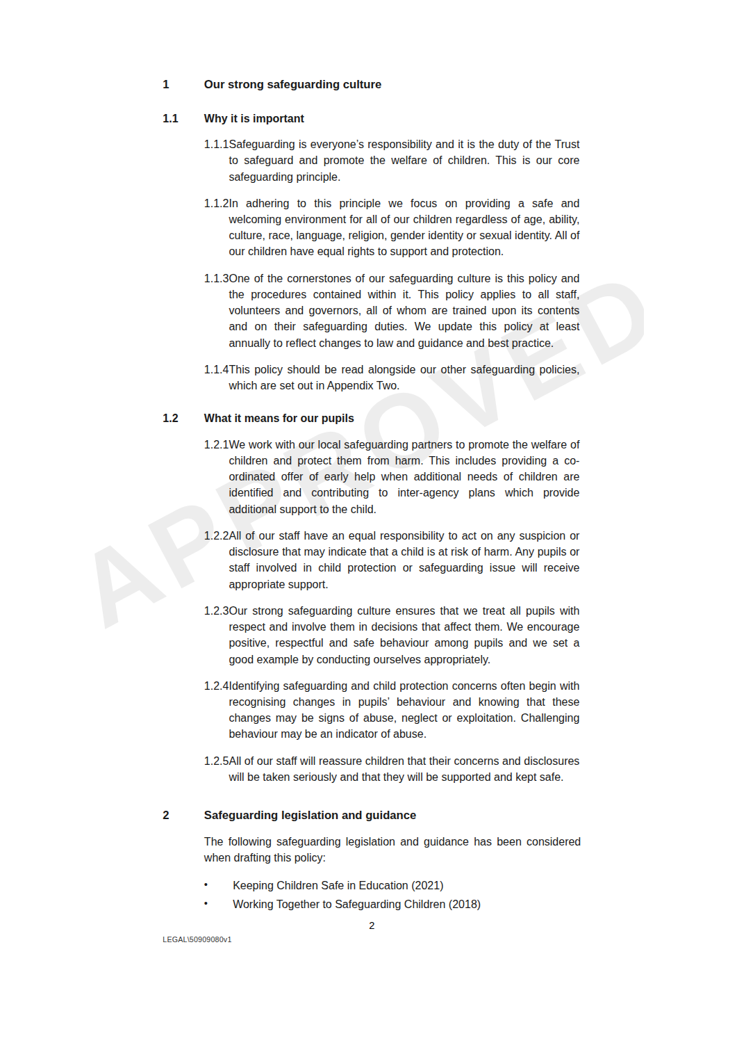APPROVED
1 Our strong safeguarding culture
1.1 Why it is important
1.1.1
Safeguarding is everyone’s responsibility and it is the duty of the Trust to safeguard and promote the welfare of children. This is our core safeguarding principle.
1.1.2
In adhering to this principle we focus on providing a safe and welcoming environment for all of our children regardless of age, ability, culture, race, language, religion, gender identity or sexual identity. All of our children have equal rights to support and protection.
1.1.3
One of the cornerstones of our safeguarding culture is this policy and the procedures contained within it. This policy applies to all staff, volunteers and governors, all of whom are trained upon its contents and on their safeguarding duties. We update this policy at least annually to reflect changes to law and guidance and best practice.
1.1.4
This policy should be read alongside our other safeguarding policies, which are set out in Appendix Two.
1.2 What it means for our pupils
1.2.1
We work with our local safeguarding partners to promote the welfare of children and protect them from harm. This includes providing a co-ordinated offer of early help when additional needs of children are identified and contributing to inter-agency plans which provide additional support to the child.
1.2.2
All of our staff have an equal responsibility to act on any suspicion or disclosure that may indicate that a child is at risk of harm. Any pupils or staff involved in child protection or safeguarding issue will receive appropriate support.
1.2.3
Our strong safeguarding culture ensures that we treat all pupils with respect and involve them in decisions that affect them. We encourage positive, respectful and safe behaviour among pupils and we set a good example by conducting ourselves appropriately.
1.2.4
Identifying safeguarding and child protection concerns often begin with recognising changes in pupils’ behaviour and knowing that these changes may be signs of abuse, neglect or exploitation. Challenging behaviour may be an indicator of abuse.
1.2.5
All of our staff will reassure children that their concerns and disclosures will be taken seriously and that they will be supported and kept safe.
2 Safeguarding legislation and guidance
The following safeguarding legislation and guidance has been considered when drafting this policy:
Keeping Children Safe in Education (2021)
Working Together to Safeguarding Children (2018)
2
LEGAL\50909080v1